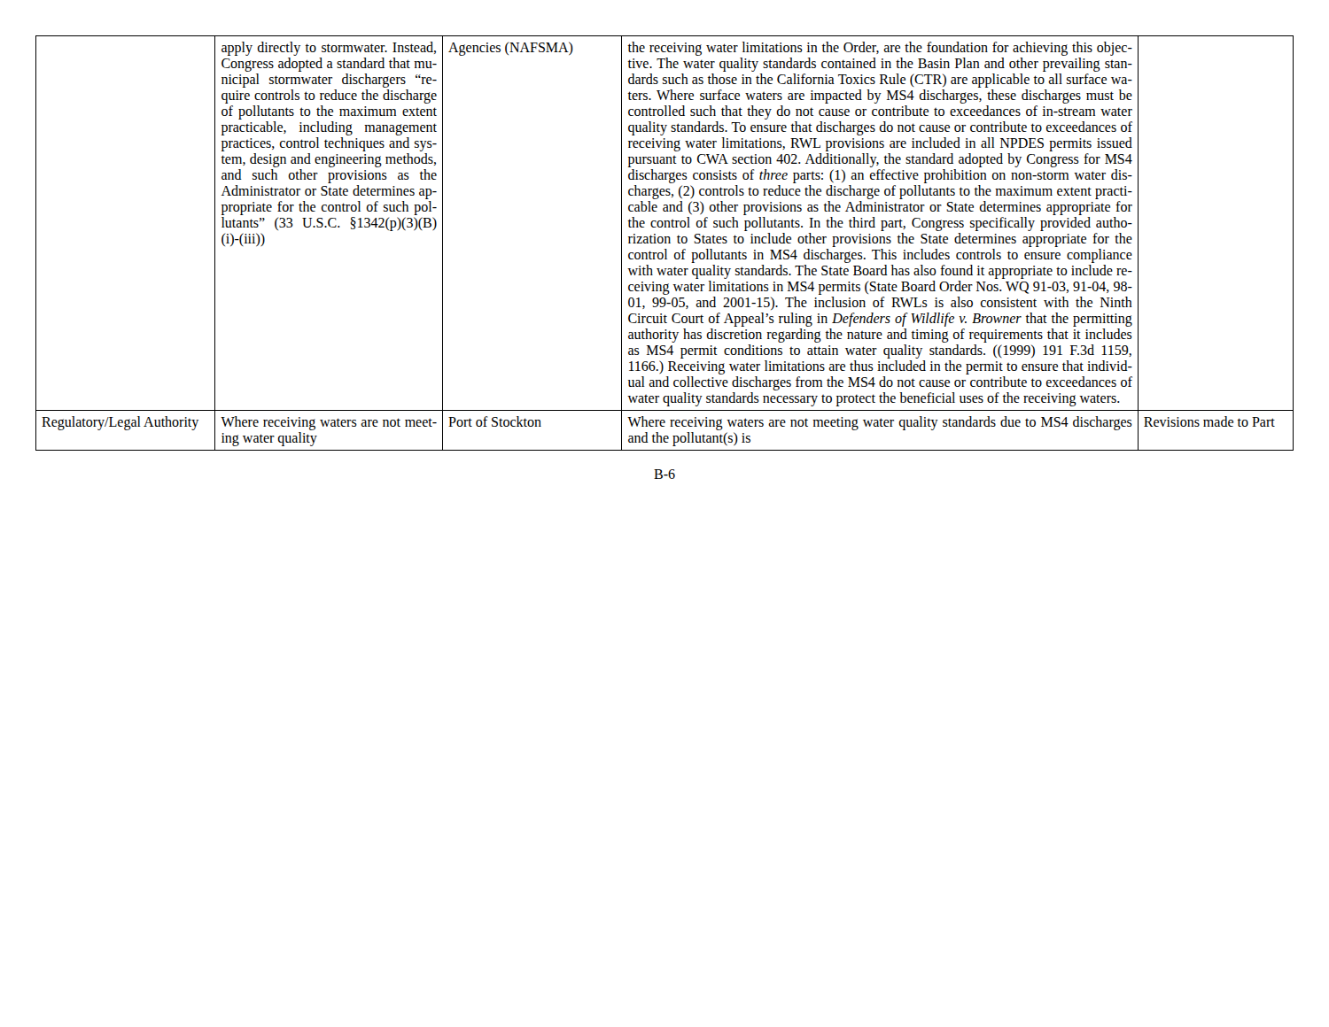| | apply directly to stormwater. Instead, Congress adopted a standard that municipal stormwater dischargers “require controls to reduce the discharge of pollutants to the maximum extent practicable, including management practices, control techniques and system, design and engineering methods, and such other provisions as the Administrator or State determines appropriate for the control of such pollutants” (33 U.S.C. §1342(p)(3)(B)(i)-(iii)) | Agencies (NAFSMA) | the receiving water limitations in the Order, are the foundation for achieving this objective. The water quality standards contained in the Basin Plan and other prevailing standards such as those in the California Toxics Rule (CTR) are applicable to all surface waters. Where surface waters are impacted by MS4 discharges, these discharges must be controlled such that they do not cause or contribute to exceedances of in-stream water quality standards. To ensure that discharges do not cause or contribute to exceedances of receiving water limitations, RWL provisions are included in all NPDES permits issued pursuant to CWA section 402. Additionally, the standard adopted by Congress for MS4 discharges consists of three parts: (1) an effective prohibition on non-storm water discharges, (2) controls to reduce the discharge of pollutants to the maximum extent practicable and (3) other provisions as the Administrator or State determines appropriate for the control of such pollutants. In the third part, Congress specifically provided authorization to States to include other provisions the State determines appropriate for the control of pollutants in MS4 discharges. This includes controls to ensure compliance with water quality standards. The State Board has also found it appropriate to include receiving water limitations in MS4 permits (State Board Order Nos. WQ 91-03, 91-04, 98-01, 99-05, and 2001-15). The inclusion of RWLs is also consistent with the Ninth Circuit Court of Appeal’s ruling in Defenders of Wildlife v. Browner that the permitting authority has discretion regarding the nature and timing of requirements that it includes as MS4 permit conditions to attain water quality standards. ((1999) 191 F.3d 1159, 1166.) Receiving water limitations are thus included in the permit to ensure that individual and collective discharges from the MS4 do not cause or contribute to exceedances of water quality standards necessary to protect the beneficial uses of the receiving waters. | |
| Regulatory/Legal Authority | Where receiving waters are not meeting water quality | Port of Stockton | Where receiving waters are not meeting water quality standards due to MS4 discharges and the pollutant(s) is | Revisions made to Part |
B-6